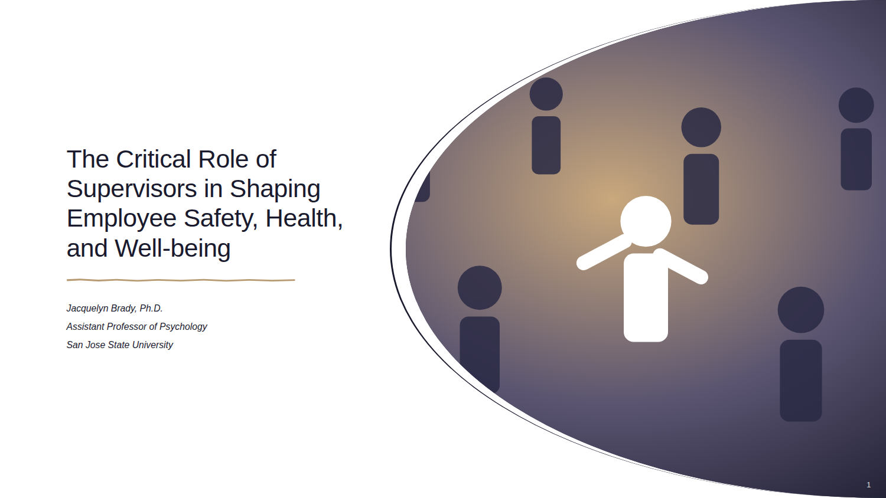The Critical Role of Supervisors in Shaping Employee Safety, Health, and Well-being
Jacquelyn Brady, Ph.D.
Assistant Professor of Psychology
San Jose State University
1